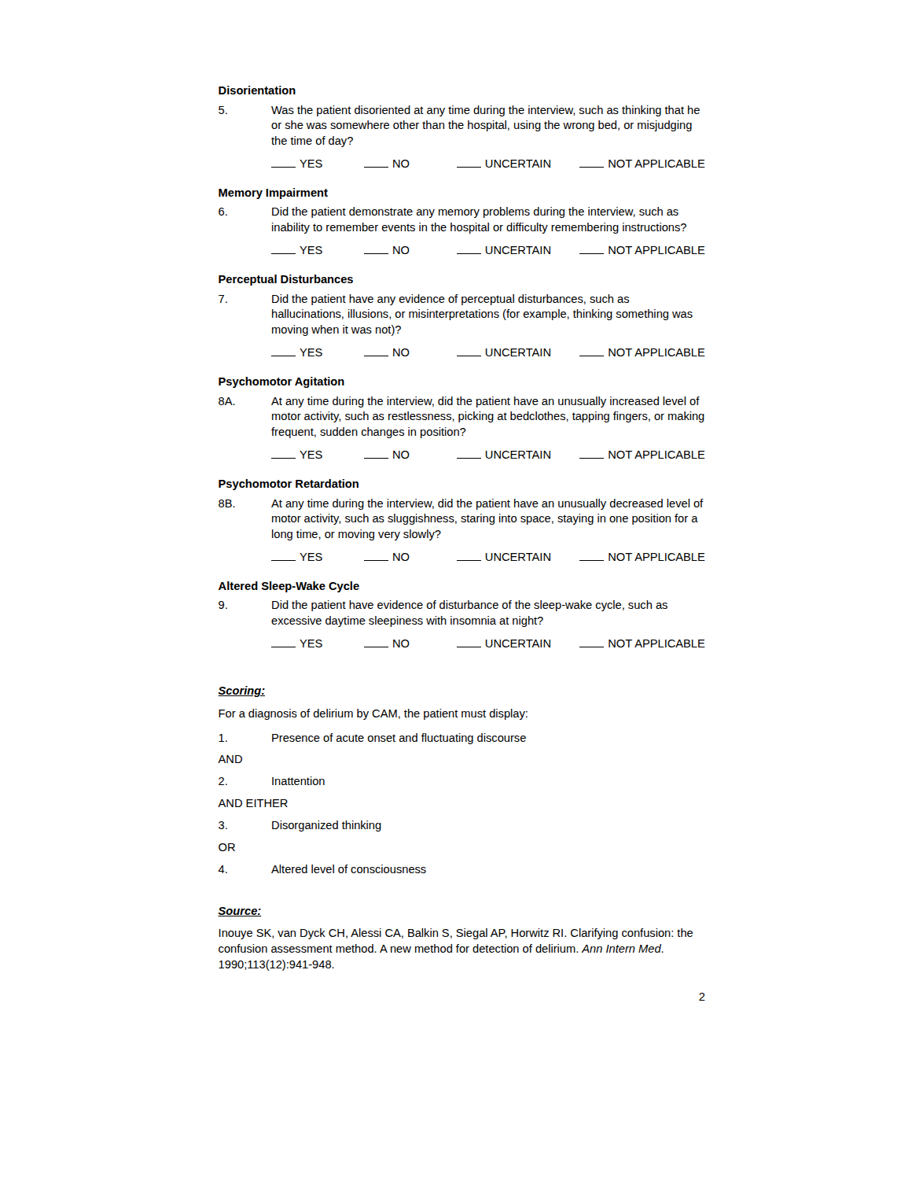Disorientation
5.
Was the patient disoriented at any time during the interview, such as thinking that he or she was somewhere other than the hospital, using the wrong bed, or misjudging the time of day?
YES NO UNCERTAIN NOT APPLICABLE
Memory Impairment
6.
Did the patient demonstrate any memory problems during the interview, such as inability to remember events in the hospital or difficulty remembering instructions?
YES NO UNCERTAIN NOT APPLICABLE
Perceptual Disturbances
7.
Did the patient have any evidence of perceptual disturbances, such as hallucinations, illusions, or misinterpretations (for example, thinking something was moving when it was not)?
YES NO UNCERTAIN NOT APPLICABLE
Psychomotor Agitation
8A.
At any time during the interview, did the patient have an unusually increased level of motor activity, such as restlessness, picking at bedclothes, tapping fingers, or making frequent, sudden changes in position?
YES NO UNCERTAIN NOT APPLICABLE
Psychomotor Retardation
8B.
At any time during the interview, did the patient have an unusually decreased level of motor activity, such as sluggishness, staring into space, staying in one position for a long time, or moving very slowly?
YES NO UNCERTAIN NOT APPLICABLE
Altered Sleep-Wake Cycle
9.
Did the patient have evidence of disturbance of the sleep-wake cycle, such as excessive daytime sleepiness with insomnia at night?
YES NO UNCERTAIN NOT APPLICABLE
Scoring:
For a diagnosis of delirium by CAM, the patient must display:
1.
Presence of acute onset and fluctuating discourse
AND
2.
Inattention
AND EITHER
3.
Disorganized thinking
OR
4.
Altered level of consciousness
Source:
Inouye SK, van Dyck CH, Alessi CA, Balkin S, Siegal AP, Horwitz RI. Clarifying confusion: the confusion assessment method. A new method for detection of delirium. Ann Intern Med. 1990;113(12):941-948.
2